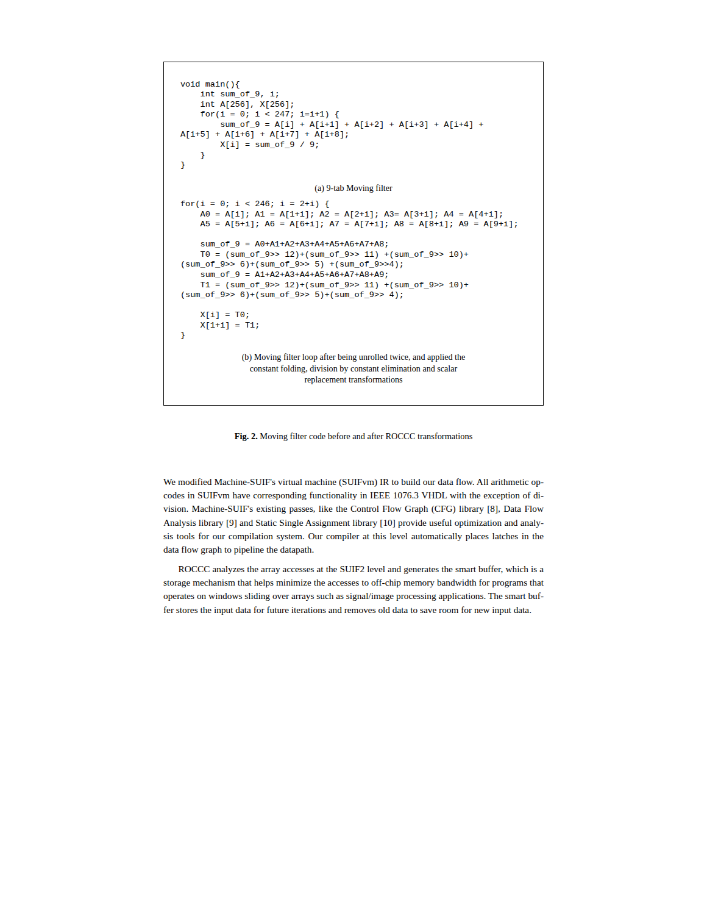void main(){
    int sum_of_9, i;
    int A[256], X[256];
    for(i = 0; i < 247; i=i+1) {
        sum_of_9 = A[i] + A[i+1] + A[i+2] + A[i+3] + A[i+4] +
A[i+5] + A[i+6] + A[i+7] + A[i+8];
        X[i] = sum_of_9 / 9;
    }
}
(a) 9-tab Moving filter
for(i = 0; i < 246; i = 2+i) {
    A0 = A[i]; A1 = A[1+i]; A2 = A[2+i]; A3= A[3+i]; A4 = A[4+i];
    A5 = A[5+i]; A6 = A[6+i]; A7 = A[7+i]; A8 = A[8+i]; A9 = A[9+i];

    sum_of_9 = A0+A1+A2+A3+A4+A5+A6+A7+A8;
    T0 = (sum_of_9>> 12)+(sum_of_9>> 11) +(sum_of_9>> 10)+
(sum_of_9>> 6)+(sum_of_9>> 5) +(sum_of_9>>4);
    sum_of_9 = A1+A2+A3+A4+A5+A6+A7+A8+A9;
    T1 = (sum_of_9>> 12)+(sum_of_9>> 11) +(sum_of_9>> 10)+
(sum_of_9>> 6)+(sum_of_9>> 5)+(sum_of_9>> 4);

    X[i] = T0;
    X[1+i] = T1;
}
(b) Moving filter loop after being unrolled twice, and applied the
constant folding, division by constant elimination and scalar
replacement transformations
Fig. 2. Moving filter code before and after ROCCC transformations
We modified Machine-SUIF's virtual machine (SUIFvm) IR to build our data flow. All arithmetic opcodes in SUIFvm have corresponding functionality in IEEE 1076.3 VHDL with the exception of division. Machine-SUIF's existing passes, like the Control Flow Graph (CFG) library [8], Data Flow Analysis library [9] and Static Single Assignment library [10] provide useful optimization and analysis tools for our compilation system. Our compiler at this level automatically places latches in the data flow graph to pipeline the datapath.
ROCCC analyzes the array accesses at the SUIF2 level and generates the smart buffer, which is a storage mechanism that helps minimize the accesses to off-chip memory bandwidth for programs that operates on windows sliding over arrays such as signal/image processing applications. The smart buffer stores the input data for future iterations and removes old data to save room for new input data.